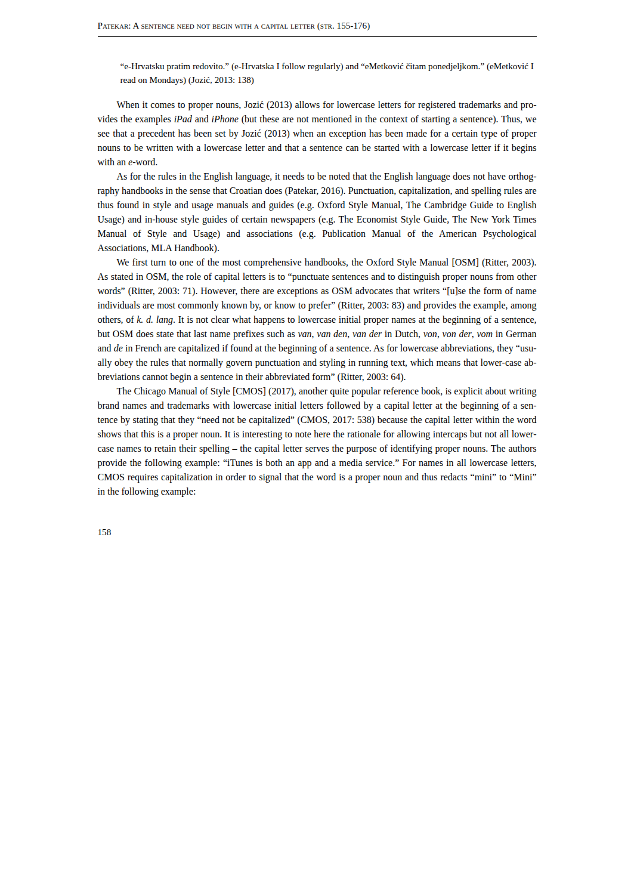Patekar: A sentence need not begin with a capital letter (str. 155-176)
“e-Hrvatsku pratim redovito.” (e-Hrvatska I follow regularly) and “eMetković čitam ponedjeljkom.” (eMetković I read on Mondays) (Jozić, 2013: 138)
When it comes to proper nouns, Jozić (2013) allows for lowercase letters for registered trademarks and provides the examples iPad and iPhone (but these are not mentioned in the context of starting a sentence). Thus, we see that a precedent has been set by Jozić (2013) when an exception has been made for a certain type of proper nouns to be written with a lowercase letter and that a sentence can be started with a lowercase letter if it begins with an e-word.
As for the rules in the English language, it needs to be noted that the English language does not have orthography handbooks in the sense that Croatian does (Patekar, 2016). Punctuation, capitalization, and spelling rules are thus found in style and usage manuals and guides (e.g. Oxford Style Manual, The Cambridge Guide to English Usage) and in-house style guides of certain newspapers (e.g. The Economist Style Guide, The New York Times Manual of Style and Usage) and associations (e.g. Publication Manual of the American Psychological Associations, MLA Handbook).
We first turn to one of the most comprehensive handbooks, the Oxford Style Manual [OSM] (Ritter, 2003). As stated in OSM, the role of capital letters is to “punctuate sentences and to distinguish proper nouns from other words” (Ritter, 2003: 71). However, there are exceptions as OSM advocates that writers “[u]se the form of name individuals are most commonly known by, or know to prefer” (Ritter, 2003: 83) and provides the example, among others, of k. d. lang. It is not clear what happens to lowercase initial proper names at the beginning of a sentence, but OSM does state that last name prefixes such as van, van den, van der in Dutch, von, von der, vom in German and de in French are capitalized if found at the beginning of a sentence. As for lowercase abbreviations, they “usually obey the rules that normally govern punctuation and styling in running text, which means that lower-case abbreviations cannot begin a sentence in their abbreviated form” (Ritter, 2003: 64).
The Chicago Manual of Style [CMOS] (2017), another quite popular reference book, is explicit about writing brand names and trademarks with lowercase initial letters followed by a capital letter at the beginning of a sentence by stating that they “need not be capitalized” (CMOS, 2017: 538) because the capital letter within the word shows that this is a proper noun. It is interesting to note here the rationale for allowing intercaps but not all lowercase names to retain their spelling – the capital letter serves the purpose of identifying proper nouns. The authors provide the following example: “iTunes is both an app and a media service.” For names in all lowercase letters, CMOS requires capitalization in order to signal that the word is a proper noun and thus redacts “mini” to “Mini” in the following example:
158